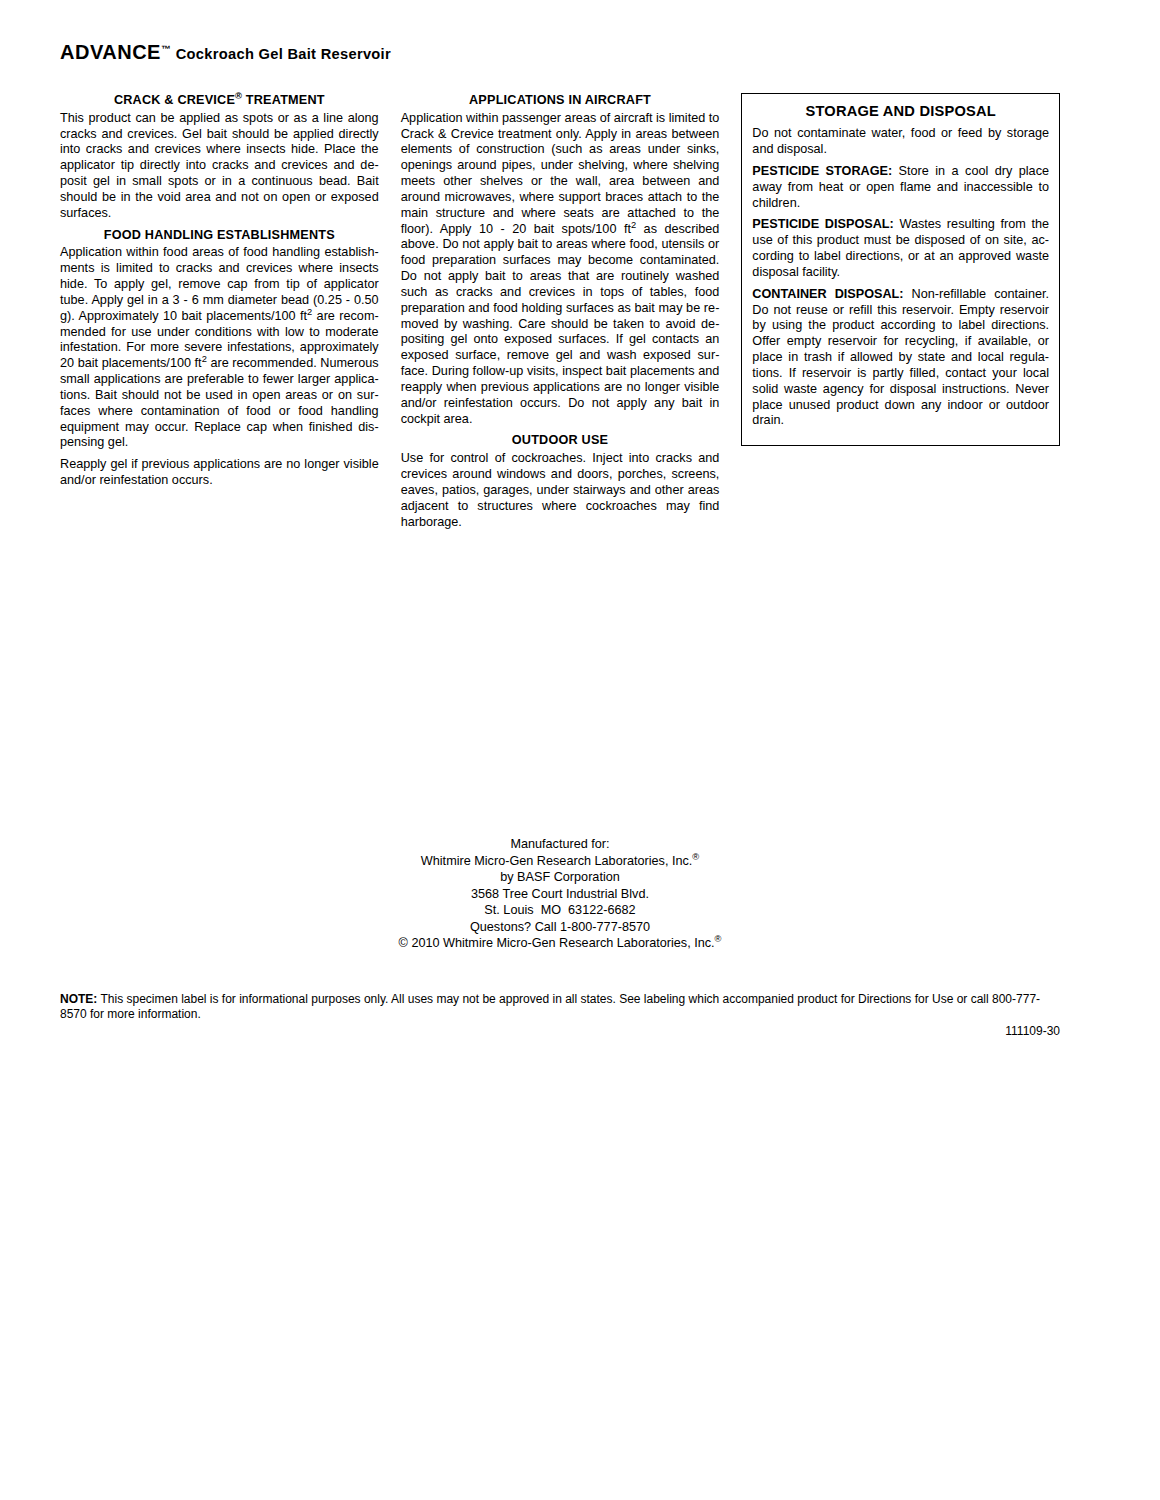ADVANCE™ Cockroach Gel Bait Reservoir
CRACK & CREVICE® TREATMENT
This product can be applied as spots or as a line along cracks and crevices. Gel bait should be applied directly into cracks and crevices where insects hide. Place the applicator tip directly into cracks and crevices and deposit gel in small spots or in a continuous bead. Bait should be in the void area and not on open or exposed surfaces.
FOOD HANDLING ESTABLISHMENTS
Application within food areas of food handling establishments is limited to cracks and crevices where insects hide. To apply gel, remove cap from tip of applicator tube. Apply gel in a 3 - 6 mm diameter bead (0.25 - 0.50 g). Approximately 10 bait placements/100 ft2 are recommended for use under conditions with low to moderate infestation. For more severe infestations, approximately 20 bait placements/100 ft2 are recommended. Numerous small applications are preferable to fewer larger applications. Bait should not be used in open areas or on surfaces where contamination of food or food handling equipment may occur. Replace cap when finished dispensing gel.
Reapply gel if previous applications are no longer visible and/or reinfestation occurs.
APPLICATIONS IN AIRCRAFT
Application within passenger areas of aircraft is limited to Crack & Crevice treatment only. Apply in areas between elements of construction (such as areas under sinks, openings around pipes, under shelving, where shelving meets other shelves or the wall, area between and around microwaves, where support braces attach to the main structure and where seats are attached to the floor). Apply 10 - 20 bait spots/100 ft2 as described above. Do not apply bait to areas where food, utensils or food preparation surfaces may become contaminated. Do not apply bait to areas that are routinely washed such as cracks and crevices in tops of tables, food preparation and food holding surfaces as bait may be removed by washing. Care should be taken to avoid depositing gel onto exposed surfaces. If gel contacts an exposed surface, remove gel and wash exposed surface. During follow-up visits, inspect bait placements and reapply when previous applications are no longer visible and/or reinfestation occurs. Do not apply any bait in cockpit area.
OUTDOOR USE
Use for control of cockroaches. Inject into cracks and crevices around windows and doors, porches, screens, eaves, patios, garages, under stairways and other areas adjacent to structures where cockroaches may find harborage.
STORAGE AND DISPOSAL
Do not contaminate water, food or feed by storage and disposal.
PESTICIDE STORAGE: Store in a cool dry place away from heat or open flame and inaccessible to children.
PESTICIDE DISPOSAL: Wastes resulting from the use of this product must be disposed of on site, according to label directions, or at an approved waste disposal facility.
CONTAINER DISPOSAL: Non-refillable container. Do not reuse or refill this reservoir. Empty reservoir by using the product according to label directions. Offer empty reservoir for recycling, if available, or place in trash if allowed by state and local regulations. If reservoir is partly filled, contact your local solid waste agency for disposal instructions. Never place unused product down any indoor or outdoor drain.
Manufactured for:
Whitmire Micro-Gen Research Laboratories, Inc.®
by BASF Corporation
3568 Tree Court Industrial Blvd.
St. Louis MO 63122-6682
Questons? Call 1-800-777-8570
© 2010 Whitmire Micro-Gen Research Laboratories, Inc.®
NOTE: This specimen label is for informational purposes only. All uses may not be approved in all states. See labeling which accompanied product for Directions for Use or call 800-777-8570 for more information.
111109-30